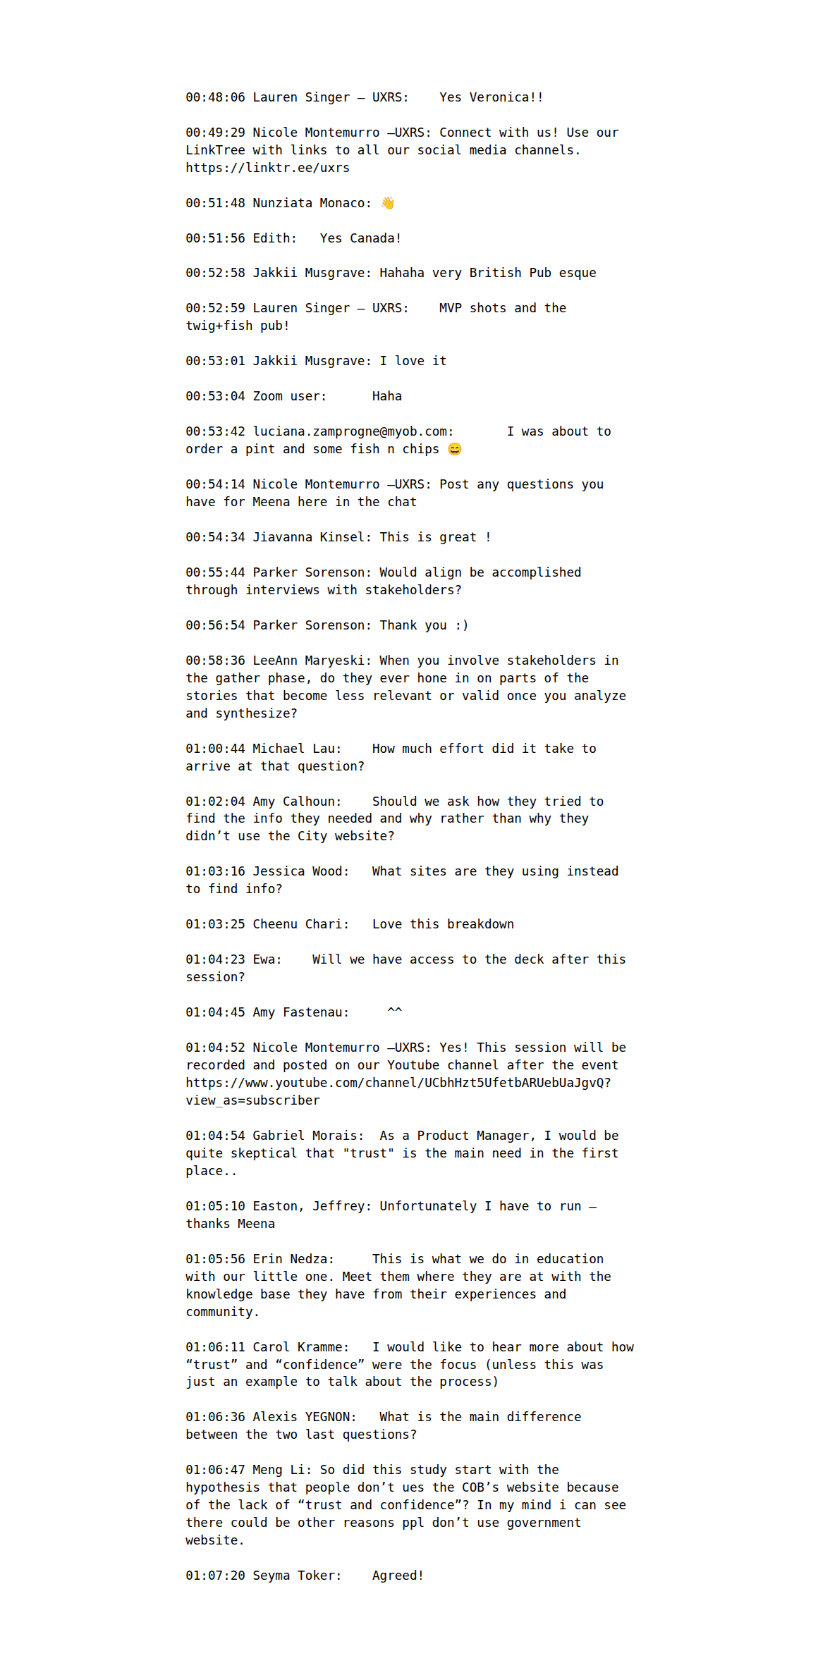00:48:06 Lauren Singer — UXRS: Yes Veronica!! 00:49:29 Nicole Montemurro —UXRS: Connect with us! Use our LinkTree with links to all our social media channels. https://linktr.ee/uxrs 00:51:48 Nunziata Monaco: 👋 00:51:56 Edith: Yes Canada! 00:52:58 Jakkii Musgrave: Hahaha very British Pub esque 00:52:59 Lauren Singer — UXRS: MVP shots and the twig+fish pub! 00:53:01 Jakkii Musgrave: I love it 00:53:04 Zoom user: Haha 00:53:42 luciana.zamprogne@myob.com: I was about to order a pint and some fish n chips 😄 00:54:14 Nicole Montemurro —UXRS: Post any questions you have for Meena here in the chat 00:54:34 Jiavanna Kinsel: This is great ! 00:55:44 Parker Sorenson: Would align be accomplished through interviews with stakeholders? 00:56:54 Parker Sorenson: Thank you :) 00:58:36 LeeAnn Maryeski: When you involve stakeholders in the gather phase, do they ever hone in on parts of the stories that become less relevant or valid once you analyze and synthesize? 01:00:44 Michael Lau: How much effort did it take to arrive at that question? 01:02:04 Amy Calhoun: Should we ask how they tried to find the info they needed and why rather than why they didn’t use the City website? 01:03:16 Jessica Wood: What sites are they using instead to find info? 01:03:25 Cheenu Chari: Love this breakdown 01:04:23 Ewa: Will we have access to the deck after this session? 01:04:45 Amy Fastenau: ^^ 01:04:52 Nicole Montemurro —UXRS: Yes! This session will be recorded and posted on our Youtube channel after the event https://www.youtube.com/channel/UCbhHzt5UfetbARUebUaJgvQ?view_as=subscriber 01:04:54 Gabriel Morais: As a Product Manager, I would be quite skeptical that "trust" is the main need in the first place.. 01:05:10 Easton, Jeffrey: Unfortunately I have to run — thanks Meena 01:05:56 Erin Nedza: This is what we do in education with our little one. Meet them where they are at with the knowledge base they have from their experiences and community. 01:06:11 Carol Kramme: I would like to hear more about how “trust” and “confidence” were the focus (unless this was just an example to talk about the process) 01:06:36 Alexis YEGNON: What is the main difference between the two last questions? 01:06:47 Meng Li: So did this study start with the hypothesis that people don’t ues the COB’s website because of the lack of “trust and confidence”? In my mind i can see there could be other reasons ppl don’t use government website. 01:07:20 Seyma Toker: Agreed!